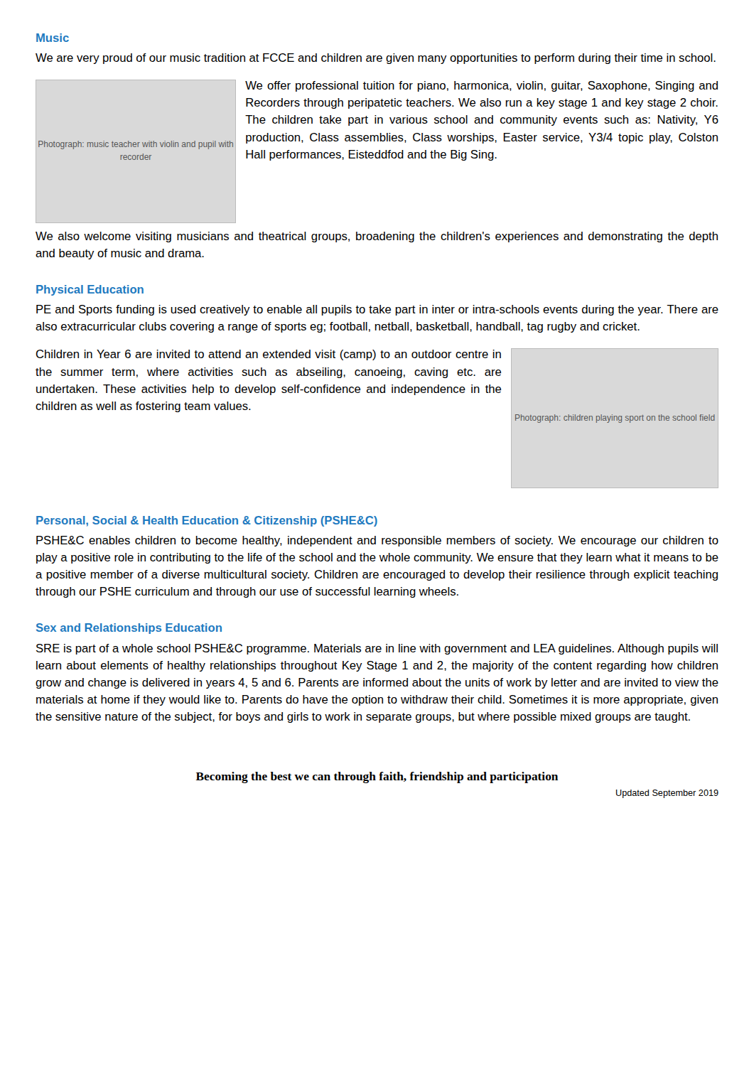Music
We are very proud of our music tradition at FCCE and children are given many opportunities to perform during their time in school.
Photograph: music teacher with violin and pupil with recorder
We offer professional tuition for piano, harmonica, violin, guitar, Saxophone, Singing and Recorders through peripatetic teachers. We also run a key stage 1 and key stage 2 choir. The children take part in various school and community events such as: Nativity, Y6 production, Class assemblies, Class worships, Easter service, Y3/4 topic play, Colston Hall performances, Eisteddfod and the Big Sing.
We also welcome visiting musicians and theatrical groups, broadening the children's experiences and demonstrating the depth and beauty of music and drama.
Physical Education
PE and Sports funding is used creatively to enable all pupils to take part in inter or intra-schools events during the year. There are also extracurricular clubs covering a range of sports eg; football, netball, basketball, handball, tag rugby and cricket.
Photograph: children playing sport on the school field
Children in Year 6 are invited to attend an extended visit (camp) to an outdoor centre in the summer term, where activities such as abseiling, canoeing, caving etc. are undertaken. These activities help to develop self-confidence and independence in the children as well as fostering team values.
Personal, Social & Health Education & Citizenship (PSHE&C)
PSHE&C enables children to become healthy, independent and responsible members of society. We encourage our children to play a positive role in contributing to the life of the school and the whole community. We ensure that they learn what it means to be a positive member of a diverse multicultural society. Children are encouraged to develop their resilience through explicit teaching through our PSHE curriculum and through our use of successful learning wheels.
Sex and Relationships Education
SRE is part of a whole school PSHE&C programme. Materials are in line with government and LEA guidelines. Although pupils will learn about elements of healthy relationships throughout Key Stage 1 and 2, the majority of the content regarding how children grow and change is delivered in years 4, 5 and 6. Parents are informed about the units of work by letter and are invited to view the materials at home if they would like to. Parents do have the option to withdraw their child. Sometimes it is more appropriate, given the sensitive nature of the subject, for boys and girls to work in separate groups, but where possible mixed groups are taught.
Becoming the best we can through faith, friendship and participation
Updated September 2019